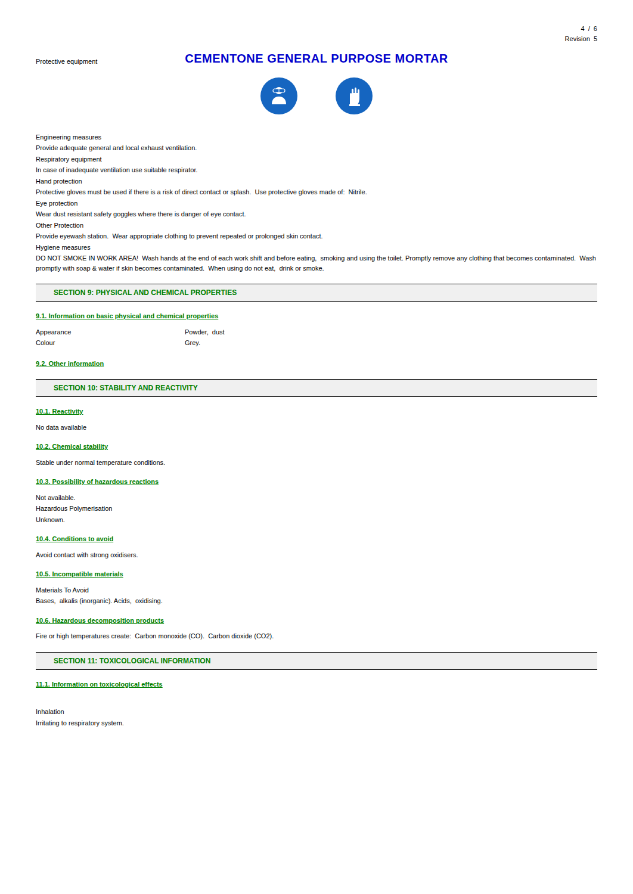4 / 6
Revision 5
CEMENTONE GENERAL PURPOSE MORTAR
Protective equipment
Engineering measures
Provide adequate general and local exhaust ventilation.
Respiratory equipment
In case of inadequate ventilation use suitable respirator.
Hand protection
Protective gloves must be used if there is a risk of direct contact or splash. Use protective gloves made of: Nitrile.
Eye protection
Wear dust resistant safety goggles where there is danger of eye contact.
Other Protection
Provide eyewash station. Wear appropriate clothing to prevent repeated or prolonged skin contact.
Hygiene measures
DO NOT SMOKE IN WORK AREA! Wash hands at the end of each work shift and before eating, smoking and using the toilet. Promptly remove any clothing that becomes contaminated. Wash promptly with soap & water if skin becomes contaminated. When using do not eat, drink or smoke.
SECTION 9: PHYSICAL AND CHEMICAL PROPERTIES
9.1. Information on basic physical and chemical properties
| Appearance | Powder, dust |
| Colour | Grey. |
9.2. Other information
SECTION 10: STABILITY AND REACTIVITY
10.1. Reactivity
No data available
10.2. Chemical stability
Stable under normal temperature conditions.
10.3. Possibility of hazardous reactions
Not available.
Hazardous Polymerisation
Unknown.
10.4. Conditions to avoid
Avoid contact with strong oxidisers.
10.5. Incompatible materials
Materials To Avoid
Bases, alkalis (inorganic). Acids, oxidising.
10.6. Hazardous decomposition products
Fire or high temperatures create: Carbon monoxide (CO). Carbon dioxide (CO2).
SECTION 11: TOXICOLOGICAL INFORMATION
11.1. Information on toxicological effects
Inhalation
Irritating to respiratory system.